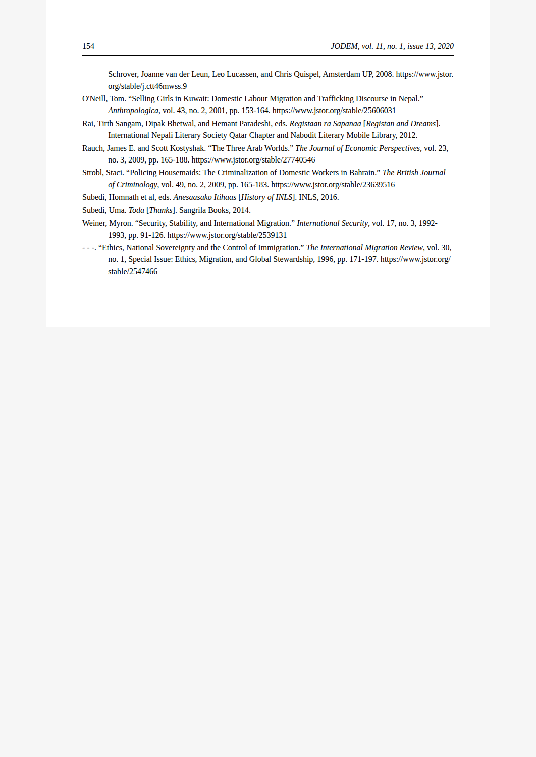154 JODEM, vol. 11, no. 1, issue 13, 2020
Schrover, Joanne van der Leun, Leo Lucassen, and Chris Quispel, Amsterdam UP, 2008. https://www.jstor.org/stable/j.ctt46mwss.9
O'Neill, Tom. “Selling Girls in Kuwait: Domestic Labour Migration and Trafficking Discourse in Nepal.” Anthropologica, vol. 43, no. 2, 2001, pp. 153-164. https://www.jstor.org/stable/25606031
Rai, Tirth Sangam, Dipak Bhetwal, and Hemant Paradeshi, eds. Registaan ra Sapanaa [Registan and Dreams]. International Nepali Literary Society Qatar Chapter and Nabodit Literary Mobile Library, 2012.
Rauch, James E. and Scott Kostyshak. “The Three Arab Worlds.” The Journal of Economic Perspectives, vol. 23, no. 3, 2009, pp. 165-188. https://www.jstor.org/stable/27740546
Strobl, Staci. “Policing Housemaids: The Criminalization of Domestic Workers in Bahrain.” The British Journal of Criminology, vol. 49, no. 2, 2009, pp. 165-183. https://www.jstor.org/stable/23639516
Subedi, Homnath et al, eds. Anesaasako Itihaas [History of INLS]. INLS, 2016.
Subedi, Uma. Toda [Thanks]. Sangrila Books, 2014.
Weiner, Myron. “Security, Stability, and International Migration.” International Security, vol. 17, no. 3, 1992-1993, pp. 91-126. https://www.jstor.org/stable/2539131
- - -. “Ethics, National Sovereignty and the Control of Immigration.” The International Migration Review, vol. 30, no. 1, Special Issue: Ethics, Migration, and Global Stewardship, 1996, pp. 171-197. https://www.jstor.org/stable/2547466